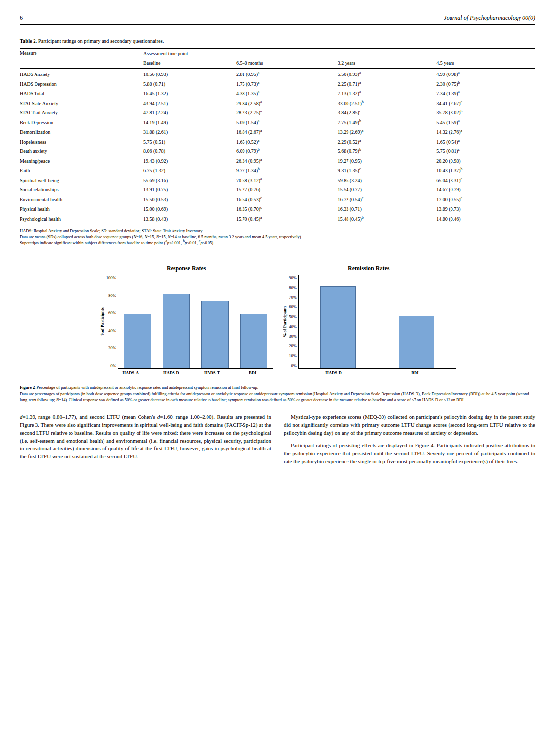6
Journal of Psychopharmacology 00(0)
Table 2. Participant ratings on primary and secondary questionnaires.
| Measure | Assessment time point |
| --- | --- |
| | Baseline | 6.5–8 months | 3.2 years | 4.5 years |
| HADS Anxiety | 10.56 (0.93) | 2.81 (0.95) a | 5.50 (0.93) a | 4.99 (0.98) a |
| HADS Depression | 5.88 (0.71) | 1.75 (0.73) a | 2.25 (0.71) a | 2.30 (0.75) b |
| HADS Total | 16.45 (1.32) | 4.38 (1.35) a | 7.13 (1.32) a | 7.34 (1.39) a |
| STAI State Anxiety | 43.94 (2.51) | 29.84 (2.58) a | 33.00 (2.51) b | 34.41 (2.67) c |
| STAI Trait Anxiety | 47.81 (2.24) | 28.23 (2.75) a | 3.84 (2.85) c | 35.78 (3.02) b |
| Beck Depression | 14.19 (1.49) | 5.09 (1.54) a | 7.75 (1.49) b | 5.45 (1.59) a |
| Demoralization | 31.88 (2.61) | 16.84 (2.67) a | 13.29 (2.69) a | 14.32 (2.76) a |
| Hopelessness | 5.75 (0.51) | 1.65 (0.52) a | 2.29 (0.52) a | 1.65 (0.54) a |
| Death anxiety | 8.06 (0.78) | 6.09 (0.79) b | 5.68 (0.79) b | 5.75 (0.81) c |
| Meaning/peace | 19.43 (0.92) | 26.34 (0.95) a | 19.27 (0.95) | 20.20 (0.98) |
| Faith | 6.75 (1.32) | 9.77 (1.34) b | 9.31 (1.35) c | 10.43 (1.37) b |
| Spiritual well-being | 55.69 (3.16) | 70.58 (3.12) a | 59.85 (3.24) | 65.04 (3.31) c |
| Social relationships | 13.91 (0.75) | 15.27 (0.76) | 15.54 (0.77) | 14.67 (0.79) |
| Environmental health | 15.50 (0.53) | 16.54 (0.53) c | 16.72 (0.54) c | 17.00 (0.55) c |
| Physical health | 15.00 (0.69) | 16.35 (0.70) c | 16.33 (0.71) | 13.89 (0.73) |
| Psychological health | 13.58 (0.43) | 15.70 (0.45) a | 15.48 (0.45) b | 14.80 (0.46) |
HADS: Hospital Anxiety and Depression Scale; SD: standard deviation; STAI: State-Trait Anxiety Inventory.
Data are means (SDs) collapsed across both dose sequence groups (N=16, N=15, N=15, N=14 at baseline, 6.5 months, mean 3.2 years and mean 4.5 years, respectively).
Supercripts indicate significant within-subject differences from baseline to time point (ap<0.001, bp<0.01, cp<0.05).
Response Rates
%of Participnts
100% 80% 60% 40% 20% 0%
HADS-A HADS-D HADS-T BDI
Remission Rates
% of Participants
90% 80% 70% 60% 50% 40% 30% 20% 10% 0%
HADS-D BDI
Figure 2. Percentage of participants with antidepressant or anxiolytic response rates and antidepressant symptom remission at final follow-up.
Data are percentages of participants (in both dose sequence groups combined) fulfilling criteria for antidepressant or anxiolytic response or antidepressant symptom remission (Hospital Anxiety and Depression Scale-Depression (HADS-D), Beck Depression Inventory (BDI)) at the 4.5-year point (second long-term follow-up; N=14). Clinical response was defined as 50% or greater decrease in each measure relative to baseline; symptom remission was defined as 50% or greater decrease in the measure relative to baseline and a score of ≤7 on HADS-D or ≤12 on BDI.
d=1.39, range 0.80–1.77), and second LTFU (mean Cohen's d=1.60, range 1.00–2.00). Results are presented in Figure 3. There were also significant improvements in spiritual well-being and faith domains (FACIT-Sp-12) at the second LTFU relative to baseline. Results on quality of life were mixed: there were increases on the psychological (i.e. self-esteem and emotional health) and environmental (i.e. financial resources, physical security, participation in recreational activities) dimensions of quality of life at the first LTFU, however, gains in psychological health at the first LTFU were not sustained at the second LTFU.
Mystical-type experience scores (MEQ-30) collected on participant's psilocybin dosing day in the parent study did not significantly correlate with primary outcome LTFU change scores (second long-term LTFU relative to the psilocybin dosing day) on any of the primary outcome measures of anxiety or depression.
Participant ratings of persisting effects are displayed in Figure 4. Participants indicated positive attributions to the psilocybin experience that persisted until the second LTFU. Seventy-one percent of participants continued to rate the psilocybin experience the single or top-five most personally meaningful experience(s) of their lives.